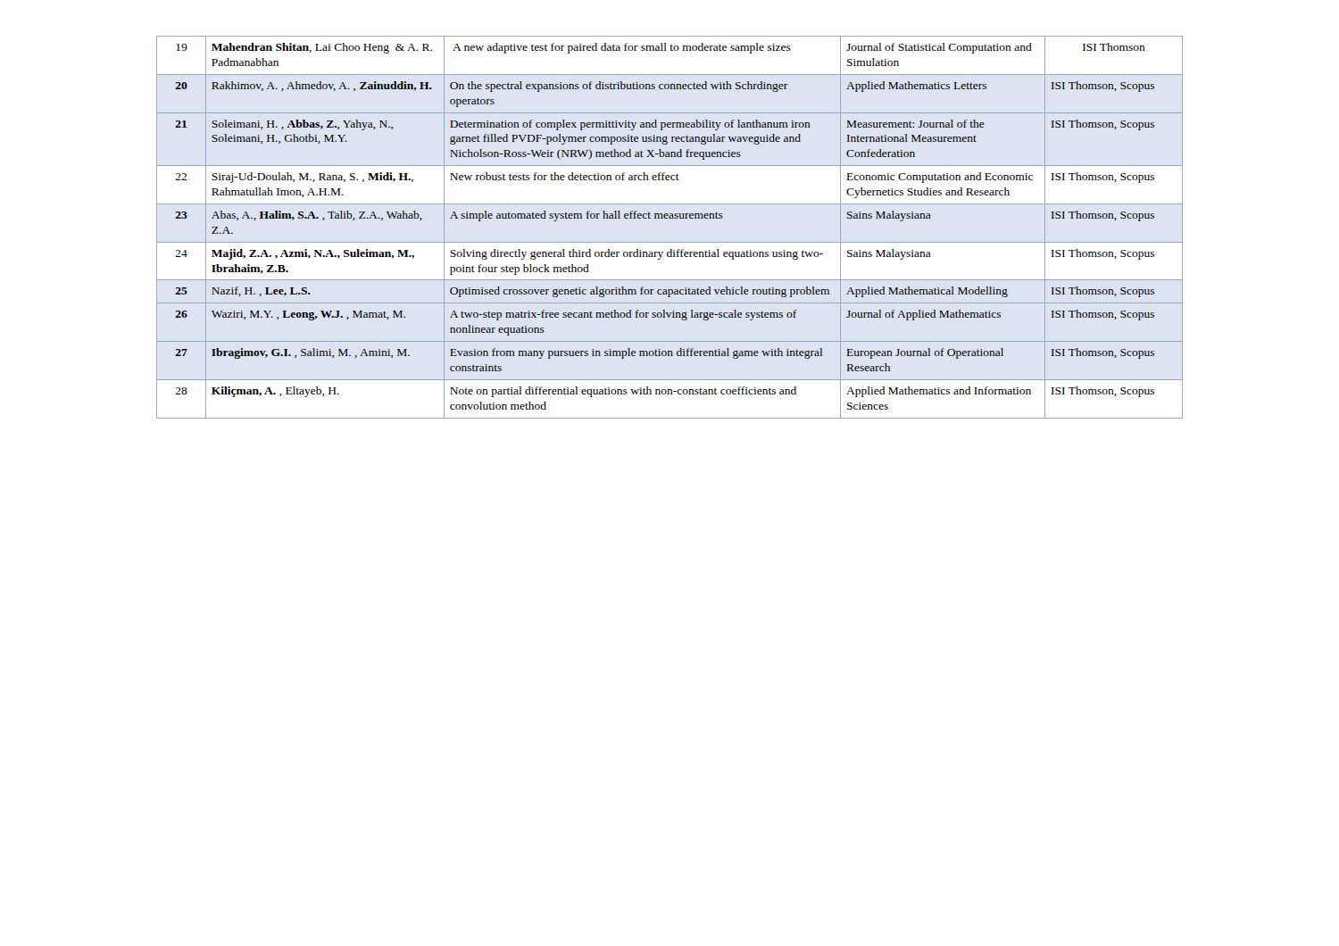| 19 | Mahendran Shitan , Lai Choo Heng & A. R. Padmanabhan | A new adaptive test for paired data for small to moderate sample sizes | Journal of Statistical Computation and Simulation | ISI Thomson |
| 20 | Rakhimov, A. , Ahmedov, A. , Zainuddin, H. | On the spectral expansions of distributions connected with Schrdinger operators | Applied Mathematics Letters | ISI Thomson, Scopus |
| 21 | Soleimani, H. , Abbas, Z. , Yahya, N., Soleimani, H., Ghotbi, M.Y. | Determination of complex permittivity and permeability of lanthanum iron garnet filled PVDF-polymer composite using rectangular waveguide and Nicholson-Ross-Weir (NRW) method at X-band frequencies | Measurement: Journal of the International Measurement Confederation | ISI Thomson, Scopus |
| 22 | Siraj-Ud-Doulah, M., Rana, S. , Midi, H. , Rahmatullah Imon, A.H.M. | New robust tests for the detection of arch effect | Economic Computation and Economic Cybernetics Studies and Research | ISI Thomson, Scopus |
| 23 | Abas, A., Halim, S.A. , Talib, Z.A., Wahab, Z.A. | A simple automated system for hall effect measurements | Sains Malaysiana | ISI Thomson, Scopus |
| 24 | Majid, Z.A. , Azmi, N.A., Suleiman, M., Ibrahaim, Z.B. | Solving directly general third order ordinary differential equations using two-point four step block method | Sains Malaysiana | ISI Thomson, Scopus |
| 25 | Nazif, H. , Lee, L.S. | Optimised crossover genetic algorithm for capacitated vehicle routing problem | Applied Mathematical Modelling | ISI Thomson, Scopus |
| 26 | Waziri, M.Y. , Leong, W.J. , Mamat, M. | A two-step matrix-free secant method for solving large-scale systems of nonlinear equations | Journal of Applied Mathematics | ISI Thomson, Scopus |
| 27 | Ibragimov, G.I. , Salimi, M. , Amini, M. | Evasion from many pursuers in simple motion differential game with integral constraints | European Journal of Operational Research | ISI Thomson, Scopus |
| 28 | Kiliçman, A. , Eltayeb, H. | Note on partial differential equations with non-constant coefficients and convolution method | Applied Mathematics and Information Sciences | ISI Thomson, Scopus |